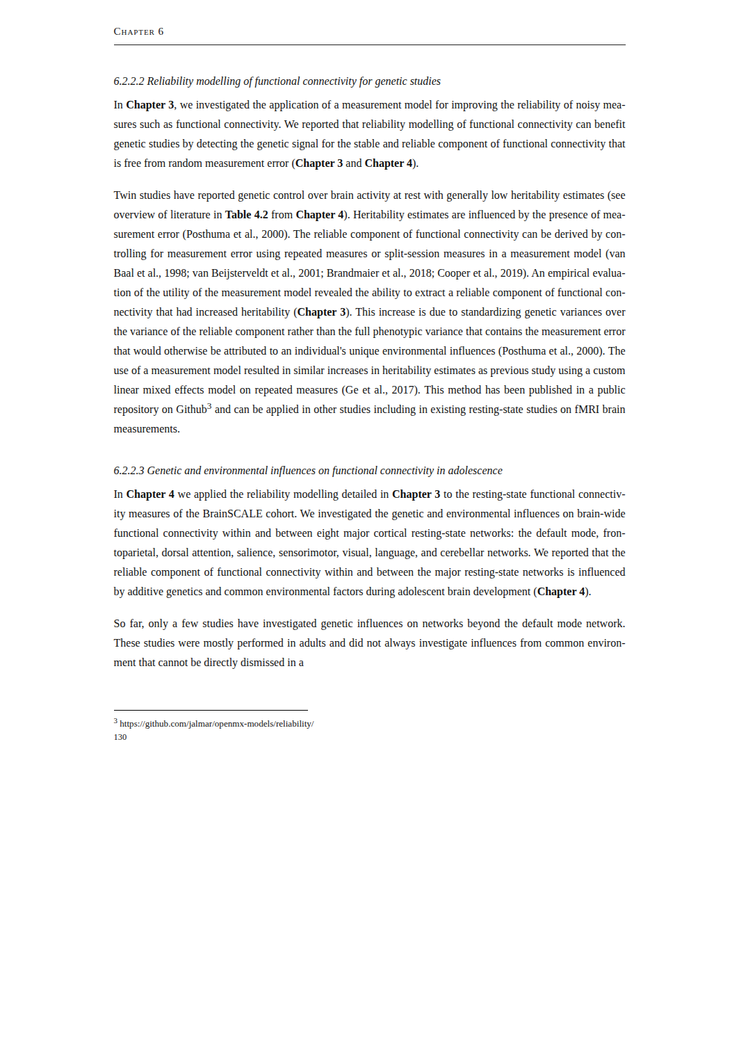Chapter 6
6.2.2.2 Reliability modelling of functional connectivity for genetic studies
In Chapter 3, we investigated the application of a measurement model for improving the reliability of noisy measures such as functional connectivity. We reported that reliability modelling of functional connectivity can benefit genetic studies by detecting the genetic signal for the stable and reliable component of functional connectivity that is free from random measurement error (Chapter 3 and Chapter 4).
Twin studies have reported genetic control over brain activity at rest with generally low heritability estimates (see overview of literature in Table 4.2 from Chapter 4). Heritability estimates are influenced by the presence of measurement error (Posthuma et al., 2000). The reliable component of functional connectivity can be derived by controlling for measurement error using repeated measures or split-session measures in a measurement model (van Baal et al., 1998; van Beijsterveldt et al., 2001; Brandmaier et al., 2018; Cooper et al., 2019). An empirical evaluation of the utility of the measurement model revealed the ability to extract a reliable component of functional connectivity that had increased heritability (Chapter 3). This increase is due to standardizing genetic variances over the variance of the reliable component rather than the full phenotypic variance that contains the measurement error that would otherwise be attributed to an individual's unique environmental influences (Posthuma et al., 2000). The use of a measurement model resulted in similar increases in heritability estimates as previous study using a custom linear mixed effects model on repeated measures (Ge et al., 2017). This method has been published in a public repository on Github3 and can be applied in other studies including in existing resting-state studies on fMRI brain measurements.
6.2.2.3 Genetic and environmental influences on functional connectivity in adolescence
In Chapter 4 we applied the reliability modelling detailed in Chapter 3 to the resting-state functional connectivity measures of the BrainSCALE cohort. We investigated the genetic and environmental influences on brain-wide functional connectivity within and between eight major cortical resting-state networks: the default mode, frontoparietal, dorsal attention, salience, sensorimotor, visual, language, and cerebellar networks. We reported that the reliable component of functional connectivity within and between the major resting-state networks is influenced by additive genetics and common environmental factors during adolescent brain development (Chapter 4).
So far, only a few studies have investigated genetic influences on networks beyond the default mode network. These studies were mostly performed in adults and did not always investigate influences from common environment that cannot be directly dismissed in a
3 https://github.com/jalmar/openmx-models/reliability/
130